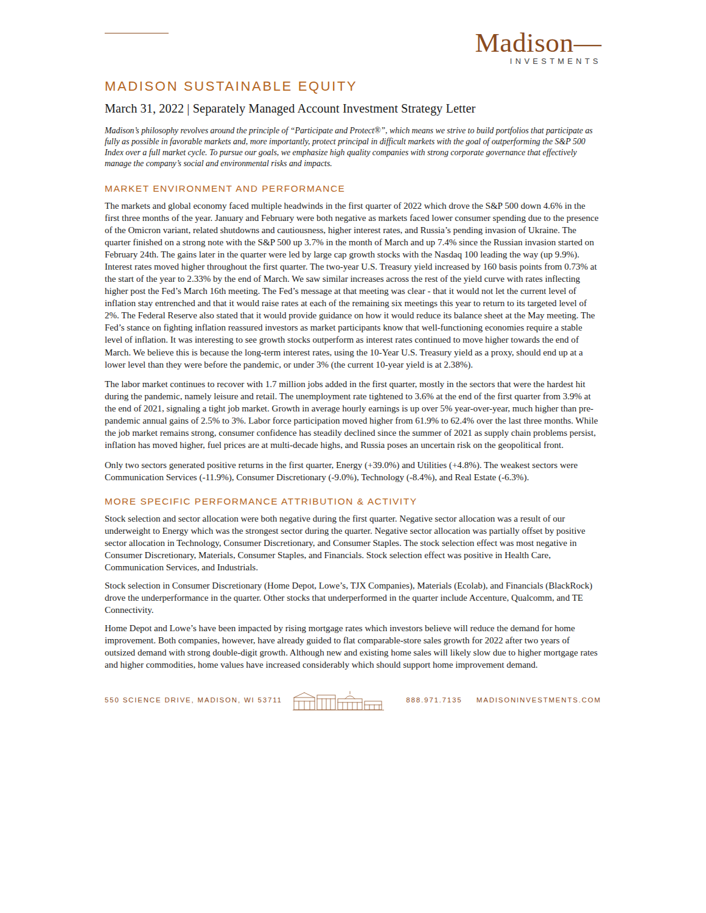Madison— Investments
Madison Sustainable Equity
March 31, 2022 | Separately Managed Account Investment Strategy Letter
Madison’s philosophy revolves around the principle of “Participate and Protect®”, which means we strive to build portfolios that participate as fully as possible in favorable markets and, more importantly, protect principal in difficult markets with the goal of outperforming the S&P 500 Index over a full market cycle. To pursue our goals, we emphasize high quality companies with strong corporate governance that effectively manage the company’s social and environmental risks and impacts.
Market Environment and Performance
The markets and global economy faced multiple headwinds in the first quarter of 2022 which drove the S&P 500 down 4.6% in the first three months of the year. January and February were both negative as markets faced lower consumer spending due to the presence of the Omicron variant, related shutdowns and cautiousness, higher interest rates, and Russia’s pending invasion of Ukraine. The quarter finished on a strong note with the S&P 500 up 3.7% in the month of March and up 7.4% since the Russian invasion started on February 24th. The gains later in the quarter were led by large cap growth stocks with the Nasdaq 100 leading the way (up 9.9%). Interest rates moved higher throughout the first quarter. The two-year U.S. Treasury yield increased by 160 basis points from 0.73% at the start of the year to 2.33% by the end of March. We saw similar increases across the rest of the yield curve with rates inflecting higher post the Fed’s March 16th meeting. The Fed’s message at that meeting was clear - that it would not let the current level of inflation stay entrenched and that it would raise rates at each of the remaining six meetings this year to return to its targeted level of 2%. The Federal Reserve also stated that it would provide guidance on how it would reduce its balance sheet at the May meeting. The Fed’s stance on fighting inflation reassured investors as market participants know that well-functioning economies require a stable level of inflation. It was interesting to see growth stocks outperform as interest rates continued to move higher towards the end of March. We believe this is because the long-term interest rates, using the 10-Year U.S. Treasury yield as a proxy, should end up at a lower level than they were before the pandemic, or under 3% (the current 10-year yield is at 2.38%).
The labor market continues to recover with 1.7 million jobs added in the first quarter, mostly in the sectors that were the hardest hit during the pandemic, namely leisure and retail. The unemployment rate tightened to 3.6% at the end of the first quarter from 3.9% at the end of 2021, signaling a tight job market. Growth in average hourly earnings is up over 5% year-over-year, much higher than pre-pandemic annual gains of 2.5% to 3%. Labor force participation moved higher from 61.9% to 62.4% over the last three months. While the job market remains strong, consumer confidence has steadily declined since the summer of 2021 as supply chain problems persist, inflation has moved higher, fuel prices are at multi-decade highs, and Russia poses an uncertain risk on the geopolitical front.
Only two sectors generated positive returns in the first quarter, Energy (+39.0%) and Utilities (+4.8%). The weakest sectors were Communication Services (-11.9%), Consumer Discretionary (-9.0%), Technology (-8.4%), and Real Estate (-6.3%).
More Specific Performance Attribution & Activity
Stock selection and sector allocation were both negative during the first quarter. Negative sector allocation was a result of our underweight to Energy which was the strongest sector during the quarter. Negative sector allocation was partially offset by positive sector allocation in Technology, Consumer Discretionary, and Consumer Staples. The stock selection effect was most negative in Consumer Discretionary, Materials, Consumer Staples, and Financials. Stock selection effect was positive in Health Care, Communication Services, and Industrials.
Stock selection in Consumer Discretionary (Home Depot, Lowe’s, TJX Companies), Materials (Ecolab), and Financials (BlackRock) drove the underperformance in the quarter. Other stocks that underperformed in the quarter include Accenture, Qualcomm, and TE Connectivity.
Home Depot and Lowe’s have been impacted by rising mortgage rates which investors believe will reduce the demand for home improvement. Both companies, however, have already guided to flat comparable-store sales growth for 2022 after two years of outsized demand with strong double-digit growth. Although new and existing home sales will likely slow due to higher mortgage rates and higher commodities, home values have increased considerably which should support home improvement demand.
550 Science Drive, Madison, WI 53711
888.971.7135 madisoninvestments.com